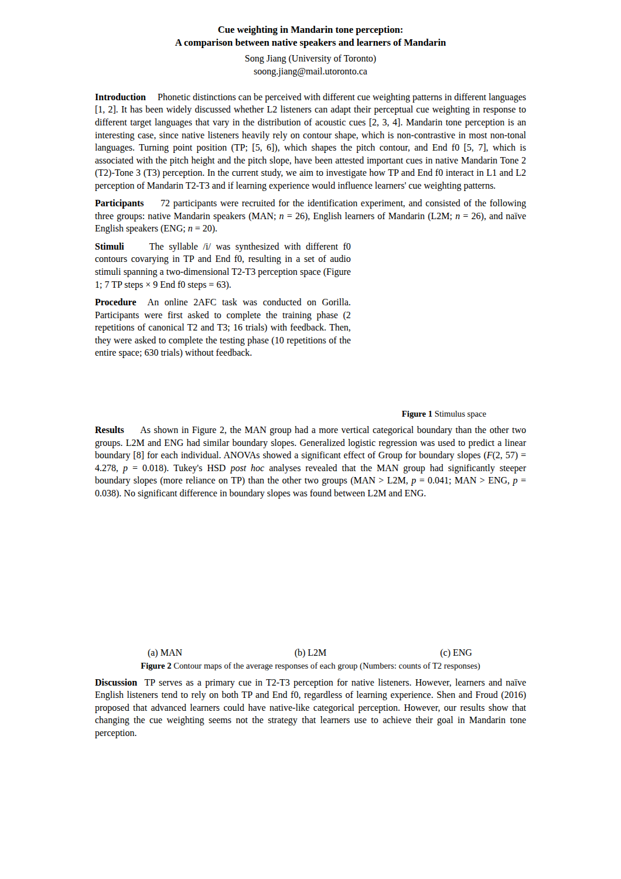Cue weighting in Mandarin tone perception:
A comparison between native speakers and learners of Mandarin
Song Jiang (University of Toronto)
soong.jiang@mail.utoronto.ca
Introduction Phonetic distinctions can be perceived with different cue weighting patterns in different languages [1, 2]. It has been widely discussed whether L2 listeners can adapt their perceptual cue weighting in response to different target languages that vary in the distribution of acoustic cues [2, 3, 4]. Mandarin tone perception is an interesting case, since native listeners heavily rely on contour shape, which is non-contrastive in most non-tonal languages. Turning point position (TP; [5, 6]), which shapes the pitch contour, and End f0 [5, 7], which is associated with the pitch height and the pitch slope, have been attested important cues in native Mandarin Tone 2 (T2)-Tone 3 (T3) perception. In the current study, we aim to investigate how TP and End f0 interact in L1 and L2 perception of Mandarin T2-T3 and if learning experience would influence learners' cue weighting patterns.
Participants 72 participants were recruited for the identification experiment, and consisted of the following three groups: native Mandarin speakers (MAN; n = 26), English learners of Mandarin (L2M; n = 26), and naïve English speakers (ENG; n = 20).
Figure 1 Stimulus space
Stimuli The syllable /i/ was synthesized with different f0 contours covarying in TP and End f0, resulting in a set of audio stimuli spanning a two-dimensional T2-T3 perception space (Figure 1; 7 TP steps × 9 End f0 steps = 63).
Procedure An online 2AFC task was conducted on Gorilla. Participants were first asked to complete the training phase (2 repetitions of canonical T2 and T3; 16 trials) with feedback. Then, they were asked to complete the testing phase (10 repetitions of the entire space; 630 trials) without feedback.
Results As shown in Figure 2, the MAN group had a more vertical categorical boundary than the other two groups. L2M and ENG had similar boundary slopes. Generalized logistic regression was used to predict a linear boundary [8] for each individual. ANOVAs showed a significant effect of Group for boundary slopes (F(2, 57) = 4.278, p = 0.018). Tukey's HSD post hoc analyses revealed that the MAN group had significantly steeper boundary slopes (more reliance on TP) than the other two groups (MAN > L2M, p = 0.041; MAN > ENG, p = 0.038). No significant difference in boundary slopes was found between L2M and ENG.
(a) MAN
(b) L2M
(c) ENG
Figure 2 Contour maps of the average responses of each group (Numbers: counts of T2 responses)
Discussion TP serves as a primary cue in T2-T3 perception for native listeners. However, learners and naïve English listeners tend to rely on both TP and End f0, regardless of learning experience. Shen and Froud (2016) proposed that advanced learners could have native-like categorical perception. However, our results show that changing the cue weighting seems not the strategy that learners use to achieve their goal in Mandarin tone perception.